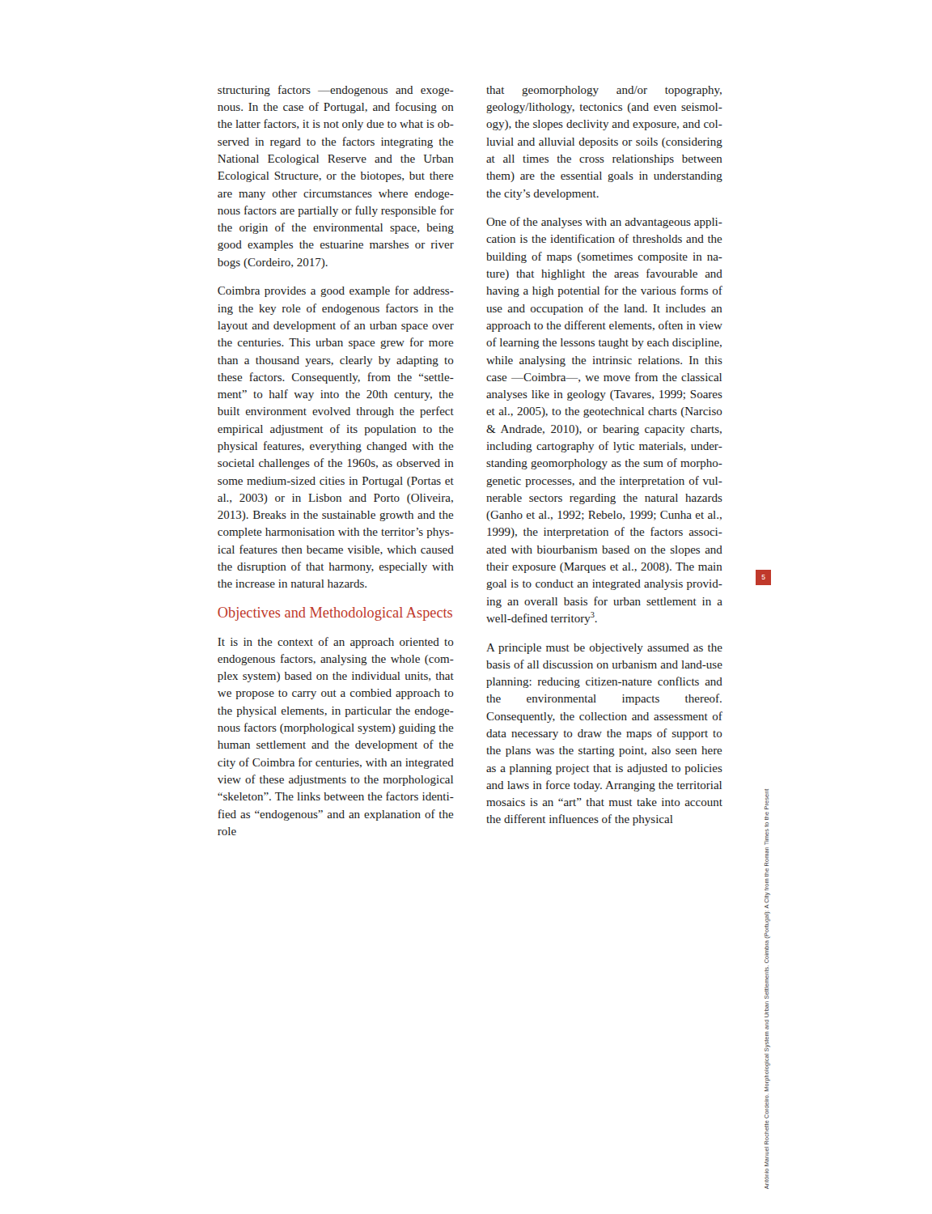structuring factors —endogenous and exogenous. In the case of Portugal, and focusing on the latter factors, it is not only due to what is observed in regard to the factors integrating the National Ecological Reserve and the Urban Ecological Structure, or the biotopes, but there are many other circumstances where endogenous factors are partially or fully responsible for the origin of the environmental space, being good examples the estuarine marshes or river bogs (Cordeiro, 2017).
Coimbra provides a good example for addressing the key role of endogenous factors in the layout and development of an urban space over the centuries. This urban space grew for more than a thousand years, clearly by adapting to these factors. Consequently, from the “settlement” to half way into the 20th century, the built environment evolved through the perfect empirical adjustment of its population to the physical features, everything changed with the societal challenges of the 1960s, as observed in some medium-sized cities in Portugal (Portas et al., 2003) or in Lisbon and Porto (Oliveira, 2013). Breaks in the sustainable growth and the complete harmonisation with the territor’s physical features then became visible, which caused the disruption of that harmony, especially with the increase in natural hazards.
Objectives and Methodological Aspects
It is in the context of an approach oriented to endogenous factors, analysing the whole (complex system) based on the individual units, that we propose to carry out a combied approach to the physical elements, in particular the endogenous factors (morphological system) guiding the human settlement and the development of the city of Coimbra for centuries, with an integrated view of these adjustments to the morphological “skeleton”. The links between the factors identified as “endogenous” and an explanation of the role
that geomorphology and/or topography, geology/lithology, tectonics (and even seismology), the slopes declivity and exposure, and colluvial and alluvial deposits or soils (considering at all times the cross relationships between them) are the essential goals in understanding the city’s development.
One of the analyses with an advantageous application is the identification of thresholds and the building of maps (sometimes composite in nature) that highlight the areas favourable and having a high potential for the various forms of use and occupation of the land. It includes an approach to the different elements, often in view of learning the lessons taught by each discipline, while analysing the intrinsic relations. In this case —Coimbra—, we move from the classical analyses like in geology (Tavares, 1999; Soares et al., 2005), to the geotechnical charts (Narciso & Andrade, 2010), or bearing capacity charts, including cartography of lytic materials, understanding geomorphology as the sum of morphogenetic processes, and the interpretation of vulnerable sectors regarding the natural hazards (Ganho et al., 1992; Rebelo, 1999; Cunha et al., 1999), the interpretation of the factors associated with biourbanism based on the slopes and their exposure (Marques et al., 2008). The main goal is to conduct an integrated analysis providing an overall basis for urban settlement in a well-defined territory3.
A principle must be objectively assumed as the basis of all discussion on urbanism and land-use planning: reducing citizen-nature conflicts and the environmental impacts thereof. Consequently, the collection and assessment of data necessary to draw the maps of support to the plans was the starting point, also seen here as a planning project that is adjusted to policies and laws in force today. Arranging the territorial mosaics is an “art” that must take into account the different influences of the physical
António Manuel Rochette Cordeiro. Morphological System and Urban Settlements. Coimbra (Portugal): A City from the Roman Times to the Present
5